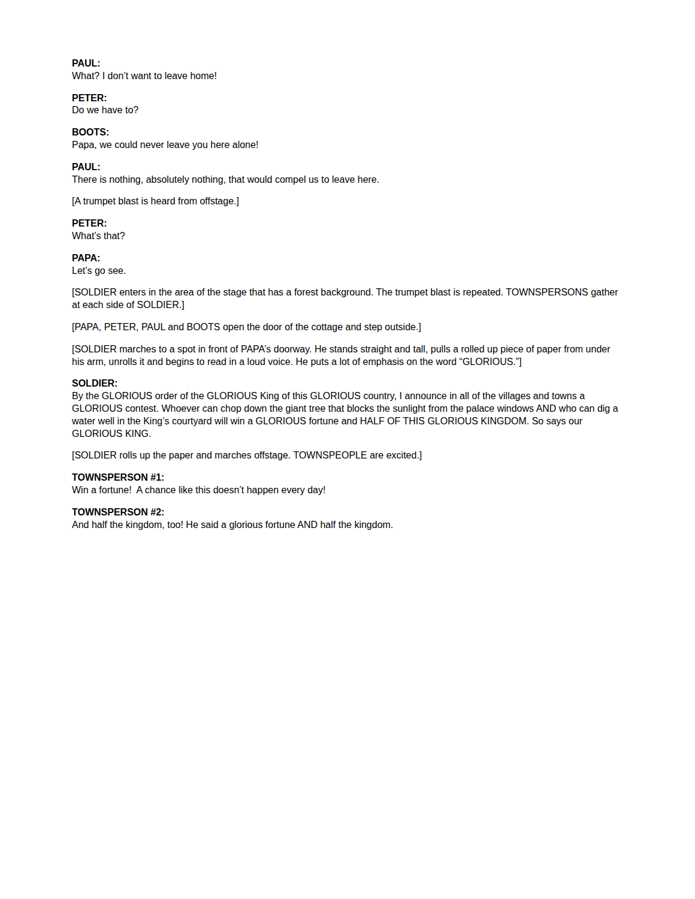PAUL:
What? I don’t want to leave home!
PETER:
Do we have to?
BOOTS:
Papa, we could never leave you here alone!
PAUL:
There is nothing, absolutely nothing, that would compel us to leave here.
[A trumpet blast is heard from offstage.]
PETER:
What’s that?
PAPA:
Let’s go see.
[SOLDIER enters in the area of the stage that has a forest background. The trumpet blast is repeated. TOWNSPERSONS gather at each side of SOLDIER.]
[PAPA, PETER, PAUL and BOOTS open the door of the cottage and step outside.]
[SOLDIER marches to a spot in front of PAPA’s doorway. He stands straight and tall, pulls a rolled up piece of paper from under his arm, unrolls it and begins to read in a loud voice. He puts a lot of emphasis on the word “GLORIOUS.”]
SOLDIER:
By the GLORIOUS order of the GLORIOUS King of this GLORIOUS country, I announce in all of the villages and towns a GLORIOUS contest. Whoever can chop down the giant tree that blocks the sunlight from the palace windows AND who can dig a water well in the King’s courtyard will win a GLORIOUS fortune and HALF OF THIS GLORIOUS KINGDOM. So says our GLORIOUS KING.
[SOLDIER rolls up the paper and marches offstage. TOWNSPEOPLE are excited.]
TOWNSPERSON #1:
Win a fortune! A chance like this doesn’t happen every day!
TOWNSPERSON #2:
And half the kingdom, too! He said a glorious fortune AND half the kingdom.